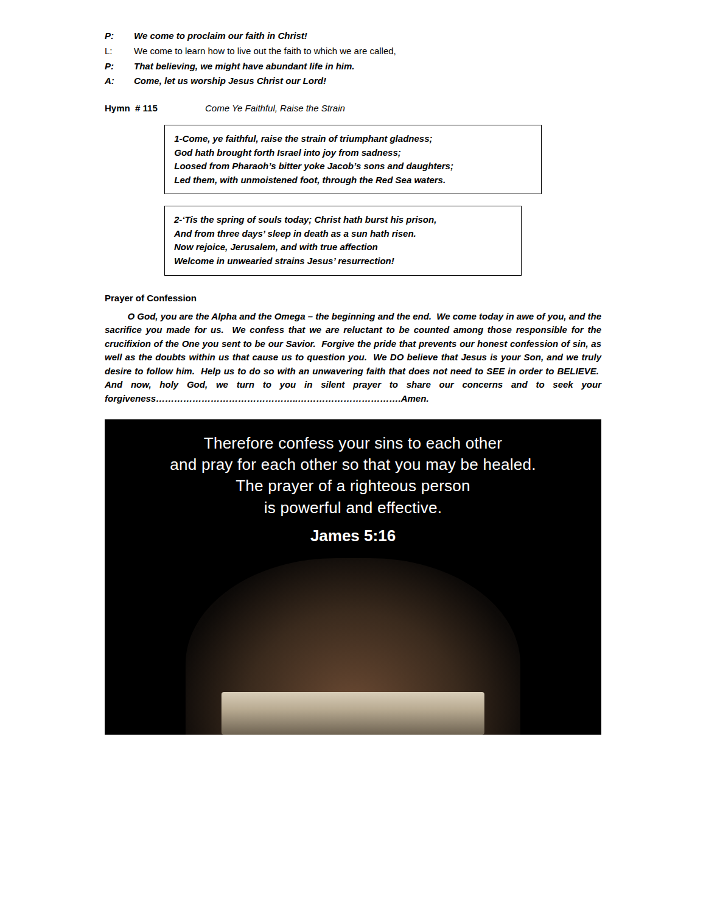P: We come to proclaim our faith in Christ!
L: We come to learn how to live out the faith to which we are called,
P: That believing, we might have abundant life in him.
A: Come, let us worship Jesus Christ our Lord!
Hymn # 115 Come Ye Faithful, Raise the Strain
1-Come, ye faithful, raise the strain of triumphant gladness;
God hath brought forth Israel into joy from sadness;
Loosed from Pharaoh’s bitter yoke Jacob’s sons and daughters;
Led them, with unmoistened foot, through the Red Sea waters.
2-‘Tis the spring of souls today; Christ hath burst his prison,
And from three days’ sleep in death as a sun hath risen.
Now rejoice, Jerusalem, and with true affection
Welcome in unwearied strains Jesus’ resurrection!
Prayer of Confession
O God, you are the Alpha and the Omega – the beginning and the end. We come today in awe of you, and the sacrifice you made for us. We confess that we are reluctant to be counted among those responsible for the crucifixion of the One you sent to be our Savior. Forgive the pride that prevents our honest confession of sin, as well as the doubts within us that cause us to question you. We DO believe that Jesus is your Son, and we truly desire to follow him. Help us to do so with an unwavering faith that does not need to SEE in order to BELIEVE. And now, holy God, we turn to you in silent prayer to share our concerns and to seek your forgiveness………………………………………..…………………………….Amen.
Therefore confess your sins to each other
and pray for each other so that you may be healed.
The prayer of a righteous person
is powerful and effective.
James 5:16